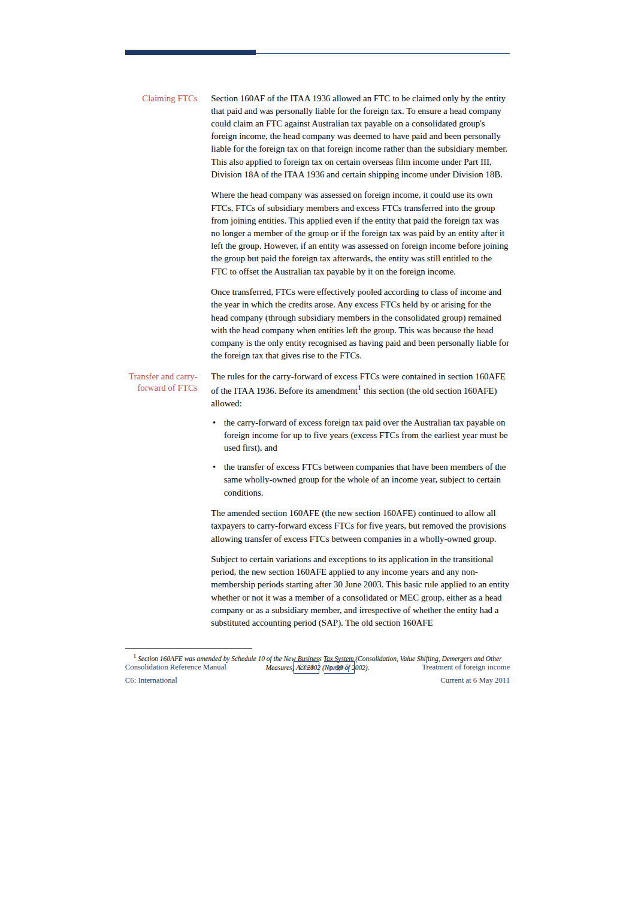Claiming FTCs
Section 160AF of the ITAA 1936 allowed an FTC to be claimed only by the entity that paid and was personally liable for the foreign tax. To ensure a head company could claim an FTC against Australian tax payable on a consolidated group's foreign income, the head company was deemed to have paid and been personally liable for the foreign tax on that foreign income rather than the subsidiary member. This also applied to foreign tax on certain overseas film income under Part III, Division 18A of the ITAA 1936 and certain shipping income under Division 18B.
Where the head company was assessed on foreign income, it could use its own FTCs, FTCs of subsidiary members and excess FTCs transferred into the group from joining entities. This applied even if the entity that paid the foreign tax was no longer a member of the group or if the foreign tax was paid by an entity after it left the group. However, if an entity was assessed on foreign income before joining the group but paid the foreign tax afterwards, the entity was still entitled to the FTC to offset the Australian tax payable by it on the foreign income.
Once transferred, FTCs were effectively pooled according to class of income and the year in which the credits arose. Any excess FTCs held by or arising for the head company (through subsidiary members in the consolidated group) remained with the head company when entities left the group. This was because the head company is the only entity recognised as having paid and been personally liable for the foreign tax that gives rise to the FTCs.
Transfer and carry-forward of FTCs
The rules for the carry-forward of excess FTCs were contained in section 160AFE of the ITAA 1936. Before its amendment1 this section (the old section 160AFE) allowed:
the carry-forward of excess foreign tax paid over the Australian tax payable on foreign income for up to five years (excess FTCs from the earliest year must be used first), and
the transfer of excess FTCs between companies that have been members of the same wholly-owned group for the whole of an income year, subject to certain conditions.
The amended section 160AFE (the new section 160AFE) continued to allow all taxpayers to carry-forward excess FTCs for five years, but removed the provisions allowing transfer of excess FTCs between companies in a wholly-owned group.
Subject to certain variations and exceptions to its application in the transitional period, the new section 160AFE applied to any income years and any non-membership periods starting after 30 June 2003. This basic rule applied to an entity whether or not it was a member of a consolidated or MEC group, either as a head company or as a subsidiary member, and irrespective of whether the entity had a substituted accounting period (SAP). The old section 160AFE
1 Section 160AFE was amended by Schedule 10 of the New Business Tax System (Consolidation, Value Shifting, Demergers and Other Measures) Act 2002 (No. 90 of 2002).
Consolidation Reference Manual
C6-1 page 5
Treatment of foreign income
C6: International
C6-1 page 5
Current at 6 May 2011